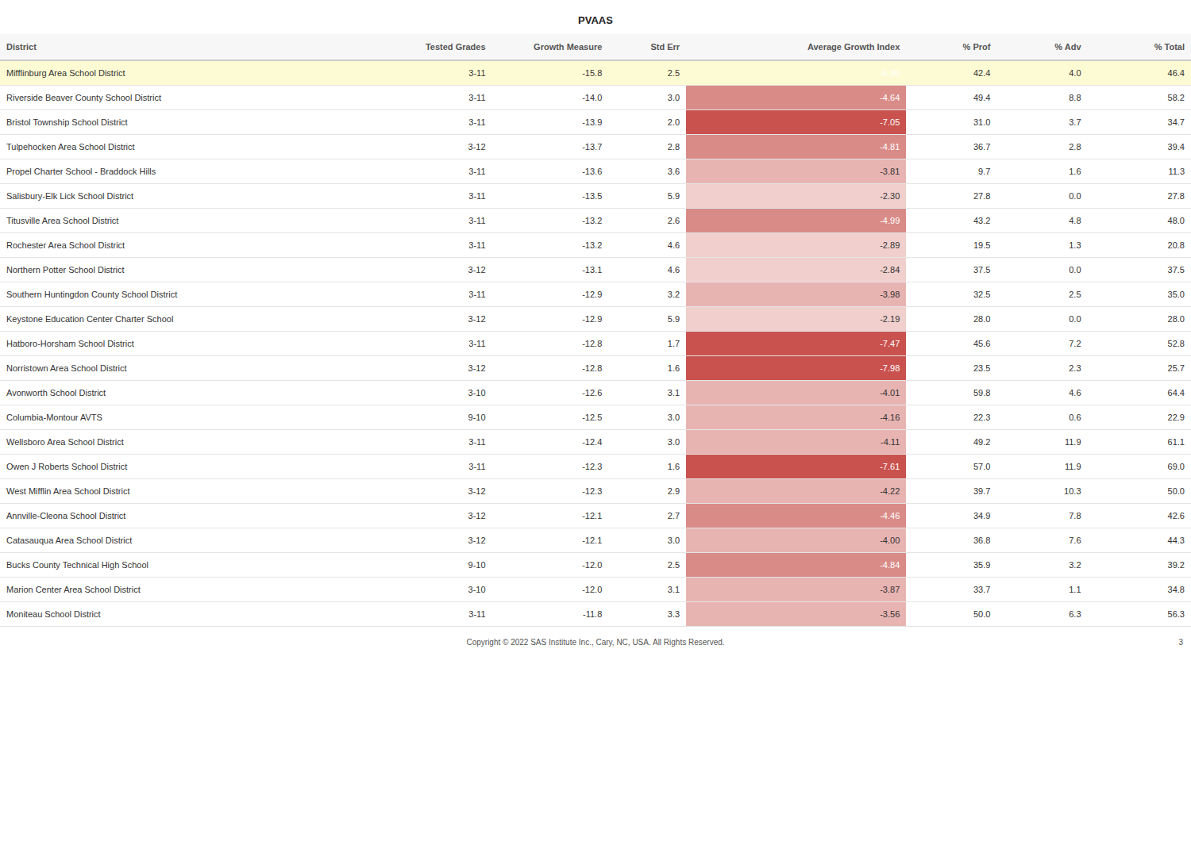PVAAS
| District | Tested Grades | Growth Measure | Std Err | Average Growth Index | % Prof | % Adv | % Total |
| --- | --- | --- | --- | --- | --- | --- | --- |
| Mifflinburg Area School District | 3-11 | -15.8 | 2.5 | -6.30 | 42.4 | 4.0 | 46.4 |
| Riverside Beaver County School District | 3-11 | -14.0 | 3.0 | -4.64 | 49.4 | 8.8 | 58.2 |
| Bristol Township School District | 3-11 | -13.9 | 2.0 | -7.05 | 31.0 | 3.7 | 34.7 |
| Tulpehocken Area School District | 3-12 | -13.7 | 2.8 | -4.81 | 36.7 | 2.8 | 39.4 |
| Propel Charter School - Braddock Hills | 3-11 | -13.6 | 3.6 | -3.81 | 9.7 | 1.6 | 11.3 |
| Salisbury-Elk Lick School District | 3-11 | -13.5 | 5.9 | -2.30 | 27.8 | 0.0 | 27.8 |
| Titusville Area School District | 3-11 | -13.2 | 2.6 | -4.99 | 43.2 | 4.8 | 48.0 |
| Rochester Area School District | 3-11 | -13.2 | 4.6 | -2.89 | 19.5 | 1.3 | 20.8 |
| Northern Potter School District | 3-12 | -13.1 | 4.6 | -2.84 | 37.5 | 0.0 | 37.5 |
| Southern Huntingdon County School District | 3-11 | -12.9 | 3.2 | -3.98 | 32.5 | 2.5 | 35.0 |
| Keystone Education Center Charter School | 3-12 | -12.9 | 5.9 | -2.19 | 28.0 | 0.0 | 28.0 |
| Hatboro-Horsham School District | 3-11 | -12.8 | 1.7 | -7.47 | 45.6 | 7.2 | 52.8 |
| Norristown Area School District | 3-12 | -12.8 | 1.6 | -7.98 | 23.5 | 2.3 | 25.7 |
| Avonworth School District | 3-10 | -12.6 | 3.1 | -4.01 | 59.8 | 4.6 | 64.4 |
| Columbia-Montour AVTS | 9-10 | -12.5 | 3.0 | -4.16 | 22.3 | 0.6 | 22.9 |
| Wellsboro Area School District | 3-11 | -12.4 | 3.0 | -4.11 | 49.2 | 11.9 | 61.1 |
| Owen J Roberts School District | 3-11 | -12.3 | 1.6 | -7.61 | 57.0 | 11.9 | 69.0 |
| West Mifflin Area School District | 3-12 | -12.3 | 2.9 | -4.22 | 39.7 | 10.3 | 50.0 |
| Annville-Cleona School District | 3-12 | -12.1 | 2.7 | -4.46 | 34.9 | 7.8 | 42.6 |
| Catasauqua Area School District | 3-12 | -12.1 | 3.0 | -4.00 | 36.8 | 7.6 | 44.3 |
| Bucks County Technical High School | 9-10 | -12.0 | 2.5 | -4.84 | 35.9 | 3.2 | 39.2 |
| Marion Center Area School District | 3-10 | -12.0 | 3.1 | -3.87 | 33.7 | 1.1 | 34.8 |
| Moniteau School District | 3-11 | -11.8 | 3.3 | -3.56 | 50.0 | 6.3 | 56.3 |
Copyright © 2022 SAS Institute Inc., Cary, NC, USA. All Rights Reserved. 3